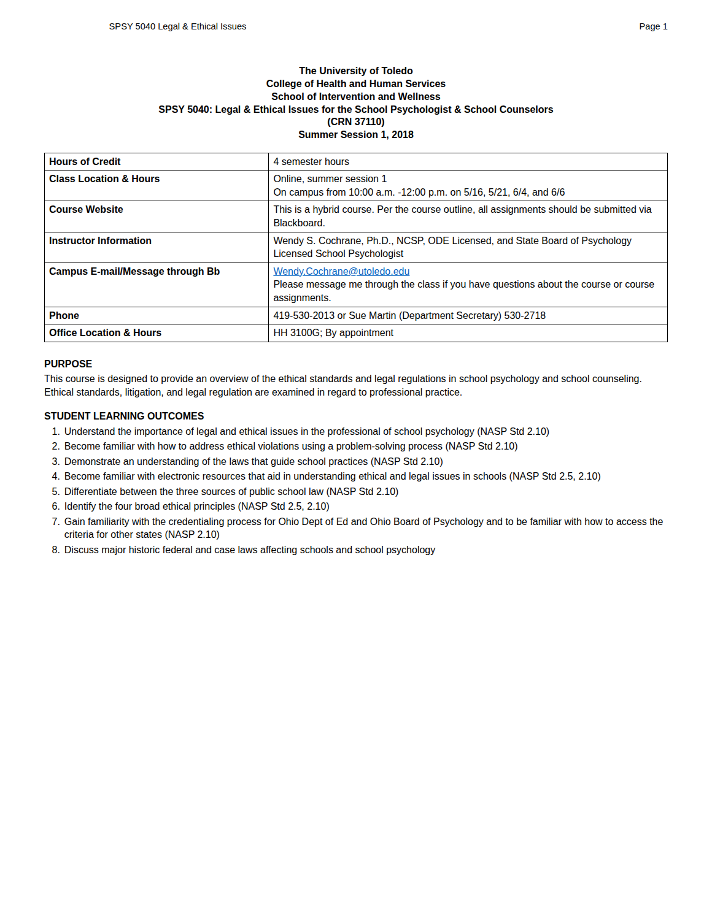SPSY 5040 Legal & Ethical Issues Page 1
The University of Toledo
College of Health and Human Services
School of Intervention and Wellness
SPSY 5040: Legal & Ethical Issues for the School Psychologist & School Counselors
(CRN 37110)
Summer Session 1, 2018
| Hours of Credit | 4 semester hours |
| Class Location & Hours | Online, summer session 1 On campus from 10:00 a.m. -12:00 p.m. on 5/16, 5/21, 6/4, and 6/6 |
| Course Website | This is a hybrid course. Per the course outline, all assignments should be submitted via Blackboard. |
| Instructor Information | Wendy S. Cochrane, Ph.D., NCSP, ODE Licensed, and State Board of Psychology Licensed School Psychologist |
| Campus E-mail/Message through Bb | Wendy.Cochrane@utoledo.edu Please message me through the class if you have questions about the course or course assignments. |
| Phone | 419-530-2013 or Sue Martin (Department Secretary) 530-2718 |
| Office Location & Hours | HH 3100G; By appointment |
PURPOSE
This course is designed to provide an overview of the ethical standards and legal regulations in school psychology and school counseling. Ethical standards, litigation, and legal regulation are examined in regard to professional practice.
STUDENT LEARNING OUTCOMES
Understand the importance of legal and ethical issues in the professional of school psychology (NASP Std 2.10)
Become familiar with how to address ethical violations using a problem-solving process (NASP Std 2.10)
Demonstrate an understanding of the laws that guide school practices (NASP Std 2.10)
Become familiar with electronic resources that aid in understanding ethical and legal issues in schools (NASP Std 2.5, 2.10)
Differentiate between the three sources of public school law (NASP Std 2.10)
Identify the four broad ethical principles (NASP Std 2.5, 2.10)
Gain familiarity with the credentialing process for Ohio Dept of Ed and Ohio Board of Psychology and to be familiar with how to access the criteria for other states (NASP 2.10)
Discuss major historic federal and case laws affecting schools and school psychology